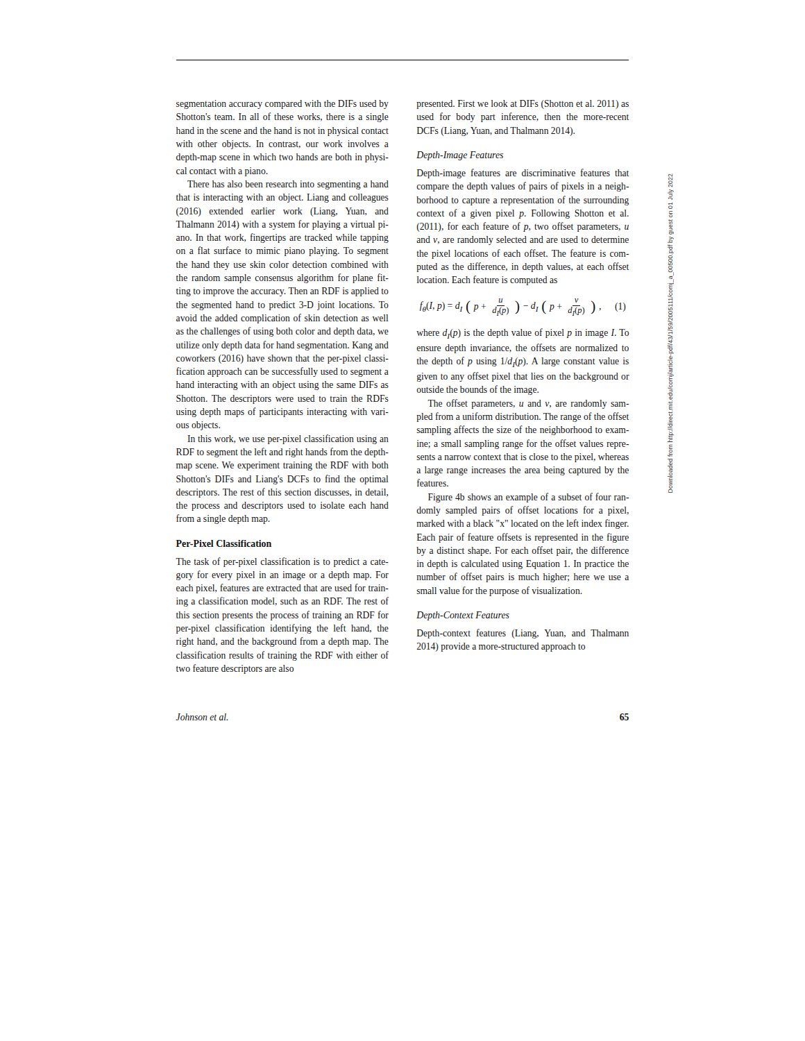Downloaded from http://direct.mit.edu/comj/article-pdf/43/1/59/2005111/comj_a_00500.pdf by guest on 01 July 2022
segmentation accuracy compared with the DIFs used by Shotton's team. In all of these works, there is a single hand in the scene and the hand is not in physical contact with other objects. In contrast, our work involves a depth-map scene in which two hands are both in physical contact with a piano.
There has also been research into segmenting a hand that is interacting with an object. Liang and colleagues (2016) extended earlier work (Liang, Yuan, and Thalmann 2014) with a system for playing a virtual piano. In that work, fingertips are tracked while tapping on a flat surface to mimic piano playing. To segment the hand they use skin color detection combined with the random sample consensus algorithm for plane fitting to improve the accuracy. Then an RDF is applied to the segmented hand to predict 3-D joint locations. To avoid the added complication of skin detection as well as the challenges of using both color and depth data, we utilize only depth data for hand segmentation. Kang and coworkers (2016) have shown that the per-pixel classification approach can be successfully used to segment a hand interacting with an object using the same DIFs as Shotton. The descriptors were used to train the RDFs using depth maps of participants interacting with various objects.
In this work, we use per-pixel classification using an RDF to segment the left and right hands from the depth-map scene. We experiment training the RDF with both Shotton's DIFs and Liang's DCFs to find the optimal descriptors. The rest of this section discusses, in detail, the process and descriptors used to isolate each hand from a single depth map.
Per-Pixel Classification
The task of per-pixel classification is to predict a category for every pixel in an image or a depth map. For each pixel, features are extracted that are used for training a classification model, such as an RDF. The rest of this section presents the process of training an RDF for per-pixel classification identifying the left hand, the right hand, and the background from a depth map. The classification results of training the RDF with either of two feature descriptors are also
presented. First we look at DIFs (Shotton et al. 2011) as used for body part inference, then the more-recent DCFs (Liang, Yuan, and Thalmann 2014).
Depth-Image Features
Depth-image features are discriminative features that compare the depth values of pairs of pixels in a neighborhood to capture a representation of the surrounding context of a given pixel p. Following Shotton et al. (2011), for each feature of p, two offset parameters, u and v, are randomly selected and are used to determine the pixel locations of each offset. The feature is computed as the difference, in depth values, at each offset location. Each feature is computed as
fθ(I, p) = dI ( p + udI(p) ) − dI ( p + vdI(p) ) , (1)
where dI(p) is the depth value of pixel p in image I. To ensure depth invariance, the offsets are normalized to the depth of p using 1/dI(p). A large constant value is given to any offset pixel that lies on the background or outside the bounds of the image.
The offset parameters, u and v, are randomly sampled from a uniform distribution. The range of the offset sampling affects the size of the neighborhood to examine; a small sampling range for the offset values represents a narrow context that is close to the pixel, whereas a large range increases the area being captured by the features.
Figure 4b shows an example of a subset of four randomly sampled pairs of offset locations for a pixel, marked with a black "x" located on the left index finger. Each pair of feature offsets is represented in the figure by a distinct shape. For each offset pair, the difference in depth is calculated using Equation 1. In practice the number of offset pairs is much higher; here we use a small value for the purpose of visualization.
Depth-Context Features
Depth-context features (Liang, Yuan, and Thalmann 2014) provide a more-structured approach to
Johnson et al. 65